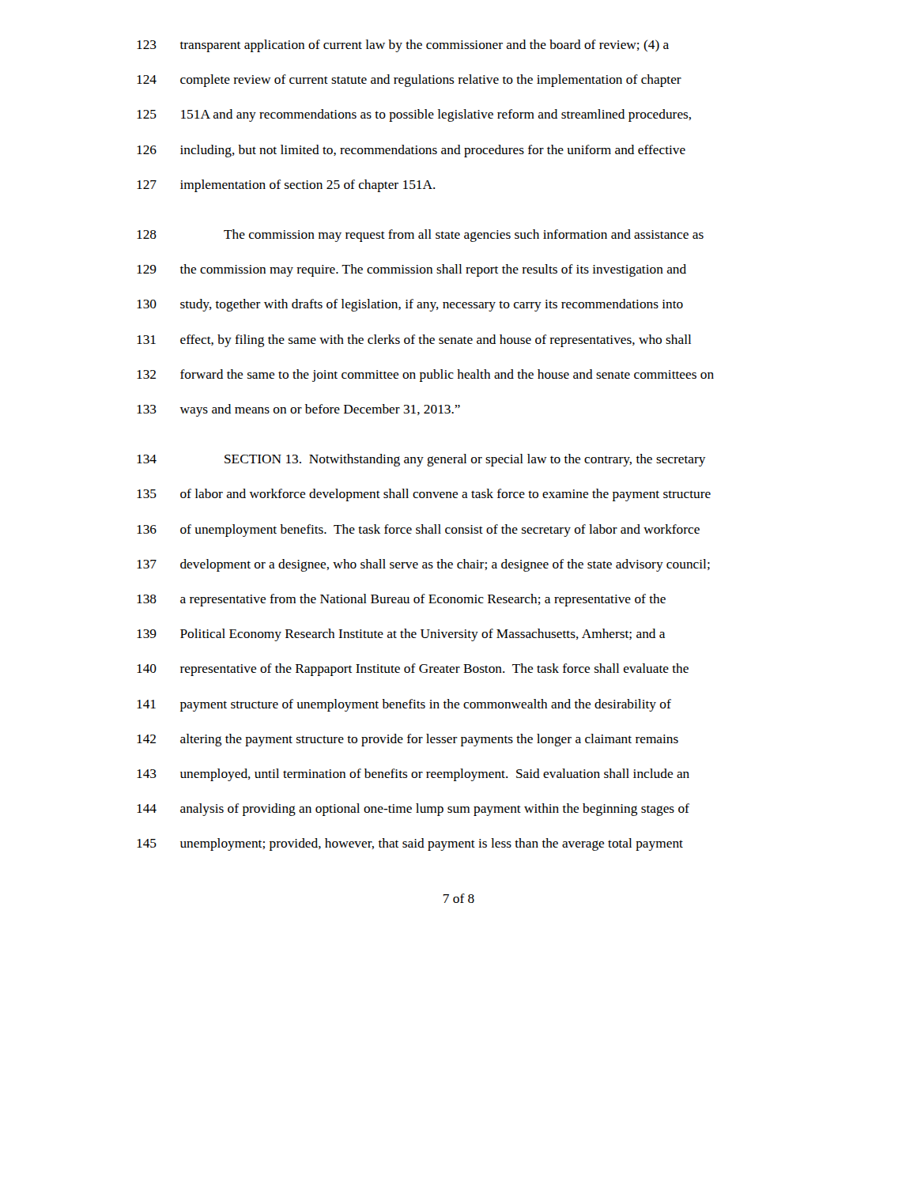123
transparent application of current law by the commissioner and the board of review; (4) a
124
complete review of current statute and regulations relative to the implementation of chapter
125
151A and any recommendations as to possible legislative reform and streamlined procedures,
126
including, but not limited to, recommendations and procedures for the uniform and effective
127
implementation of section 25 of chapter 151A.
128
The commission may request from all state agencies such information and assistance as
129
the commission may require. The commission shall report the results of its investigation and
130
study, together with drafts of legislation, if any, necessary to carry its recommendations into
131
effect, by filing the same with the clerks of the senate and house of representatives, who shall
132
forward the same to the joint committee on public health and the house and senate committees on
133
ways and means on or before December 31, 2013.”
134
SECTION 13. Notwithstanding any general or special law to the contrary, the secretary
135
of labor and workforce development shall convene a task force to examine the payment structure
136
of unemployment benefits. The task force shall consist of the secretary of labor and workforce
137
development or a designee, who shall serve as the chair; a designee of the state advisory council;
138
a representative from the National Bureau of Economic Research; a representative of the
139
Political Economy Research Institute at the University of Massachusetts, Amherst; and a
140
representative of the Rappaport Institute of Greater Boston. The task force shall evaluate the
141
payment structure of unemployment benefits in the commonwealth and the desirability of
142
altering the payment structure to provide for lesser payments the longer a claimant remains
143
unemployed, until termination of benefits or reemployment. Said evaluation shall include an
144
analysis of providing an optional one-time lump sum payment within the beginning stages of
145
unemployment; provided, however, that said payment is less than the average total payment
7 of 8